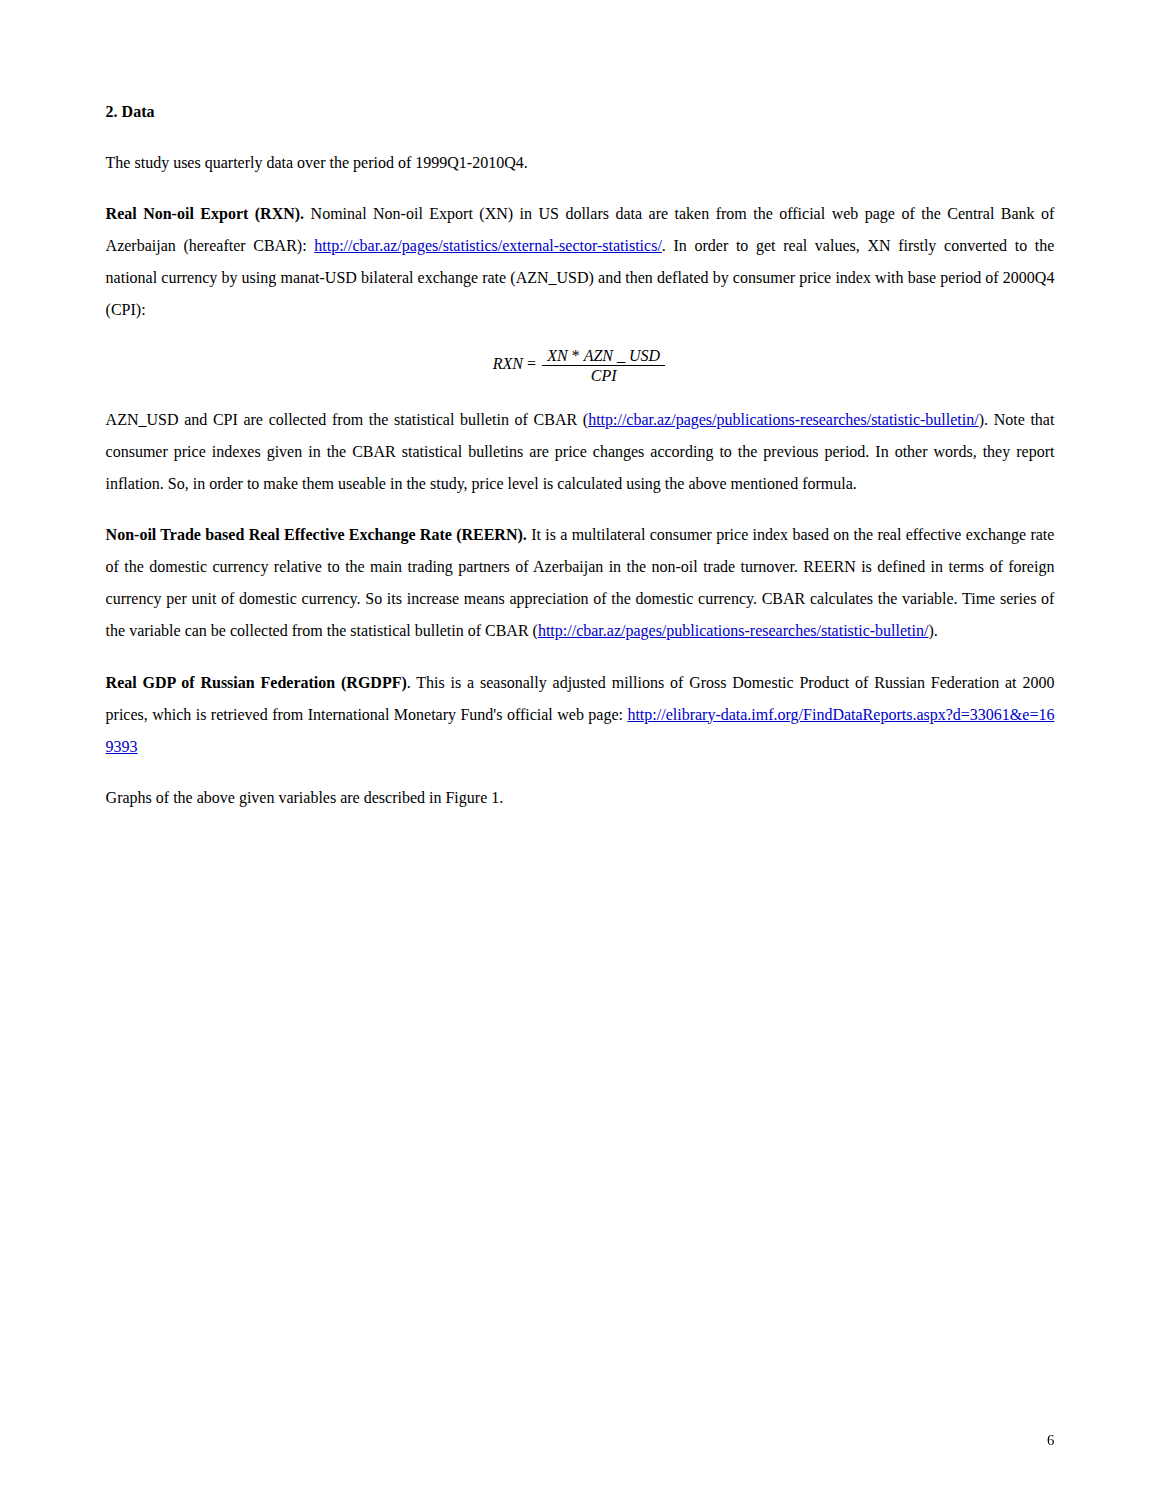2. Data
The study uses quarterly data over the period of 1999Q1-2010Q4.
Real Non-oil Export (RXN). Nominal Non-oil Export (XN) in US dollars data are taken from the official web page of the Central Bank of Azerbaijan (hereafter CBAR): http://cbar.az/pages/statistics/external-sector-statistics/. In order to get real values, XN firstly converted to the national currency by using manat-USD bilateral exchange rate (AZN_USD) and then deflated by consumer price index with base period of 2000Q4 (CPI):
RXN = XN * AZN _ USD CPI
AZN_USD and CPI are collected from the statistical bulletin of CBAR (http://cbar.az/pages/publications-researches/statistic-bulletin/). Note that consumer price indexes given in the CBAR statistical bulletins are price changes according to the previous period. In other words, they report inflation. So, in order to make them useable in the study, price level is calculated using the above mentioned formula.
Non-oil Trade based Real Effective Exchange Rate (REERN). It is a multilateral consumer price index based on the real effective exchange rate of the domestic currency relative to the main trading partners of Azerbaijan in the non-oil trade turnover. REERN is defined in terms of foreign currency per unit of domestic currency. So its increase means appreciation of the domestic currency. CBAR calculates the variable. Time series of the variable can be collected from the statistical bulletin of CBAR (http://cbar.az/pages/publications-researches/statistic-bulletin/).
Real GDP of Russian Federation (RGDPF). This is a seasonally adjusted millions of Gross Domestic Product of Russian Federation at 2000 prices, which is retrieved from International Monetary Fund's official web page: http://elibrary-data.imf.org/FindDataReports.aspx?d=33061&e=169393
Graphs of the above given variables are described in Figure 1.
6